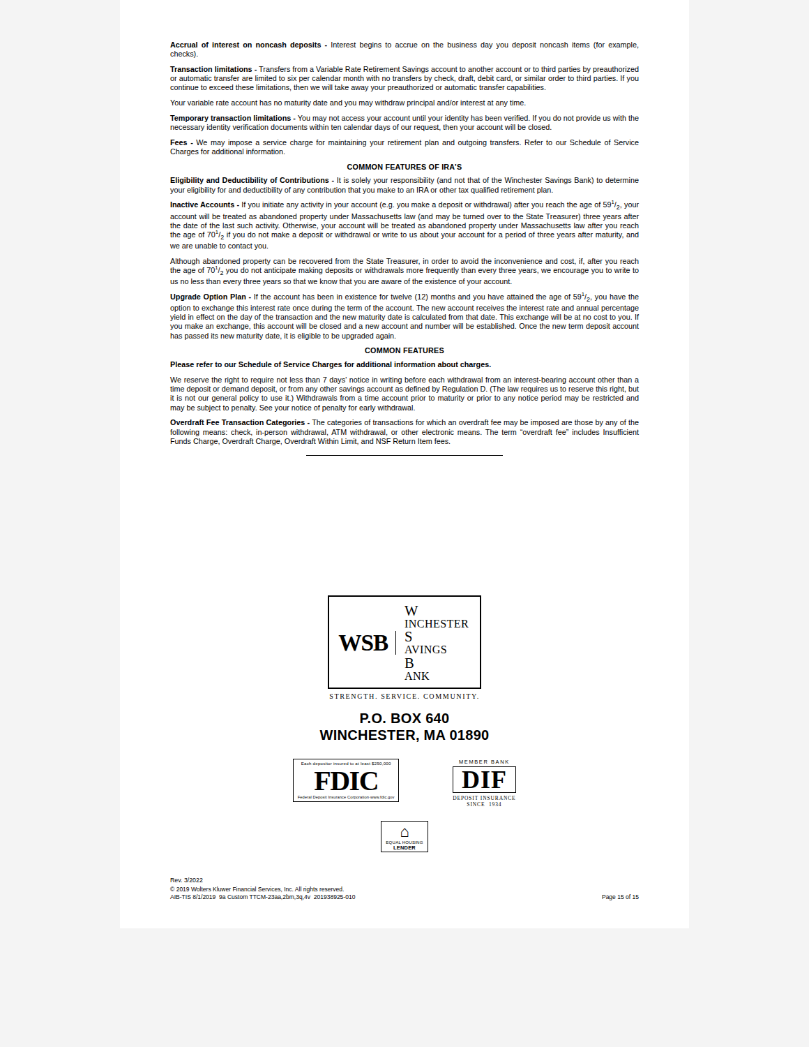Accrual of interest on noncash deposits - Interest begins to accrue on the business day you deposit noncash items (for example, checks).
Transaction limitations - Transfers from a Variable Rate Retirement Savings account to another account or to third parties by preauthorized or automatic transfer are limited to six per calendar month with no transfers by check, draft, debit card, or similar order to third parties. If you continue to exceed these limitations, then we will take away your preauthorized or automatic transfer capabilities.
Your variable rate account has no maturity date and you may withdraw principal and/or interest at any time.
Temporary transaction limitations - You may not access your account until your identity has been verified. If you do not provide us with the necessary identity verification documents within ten calendar days of our request, then your account will be closed.
Fees - We may impose a service charge for maintaining your retirement plan and outgoing transfers. Refer to our Schedule of Service Charges for additional information.
Common Features of IRA’s
Eligibility and Deductibility of Contributions - It is solely your responsibility (and not that of the Winchester Savings Bank) to determine your eligibility for and deductibility of any contribution that you make to an IRA or other tax qualified retirement plan.
Inactive Accounts - If you initiate any activity in your account (e.g. you make a deposit or withdrawal) after you reach the age of 591/2, your account will be treated as abandoned property under Massachusetts law (and may be turned over to the State Treasurer) three years after the date of the last such activity. Otherwise, your account will be treated as abandoned property under Massachusetts law after you reach the age of 701/2 if you do not make a deposit or withdrawal or write to us about your account for a period of three years after maturity, and we are unable to contact you.
Although abandoned property can be recovered from the State Treasurer, in order to avoid the inconvenience and cost, if, after you reach the age of 701/2 you do not anticipate making deposits or withdrawals more frequently than every three years, we encourage you to write to us no less than every three years so that we know that you are aware of the existence of your account.
Upgrade Option Plan - If the account has been in existence for twelve (12) months and you have attained the age of 591/2, you have the option to exchange this interest rate once during the term of the account. The new account receives the interest rate and annual percentage yield in effect on the day of the transaction and the new maturity date is calculated from that date. This exchange will be at no cost to you. If you make an exchange, this account will be closed and a new account and number will be established. Once the new term deposit account has passed its new maturity date, it is eligible to be upgraded again.
Common Features
Please refer to our Schedule of Service Charges for additional information about charges.
We reserve the right to require not less than 7 days’ notice in writing before each withdrawal from an interest-bearing account other than a time deposit or demand deposit, or from any other savings account as defined by Regulation D. (The law requires us to reserve this right, but it is not our general policy to use it.) Withdrawals from a time account prior to maturity or prior to any notice period may be restricted and may be subject to penalty. See your notice of penalty for early withdrawal.
Overdraft Fee Transaction Categories - The categories of transactions for which an overdraft fee may be imposed are those by any of the following means: check, in-person withdrawal, ATM withdrawal, or other electronic means. The term “overdraft fee” includes Insufficient Funds Charge, Overdraft Charge, Overdraft Within Limit, and NSF Return Item fees.
WSB
WINCHESTER SAVINGS BANK
STRENGTH. SERVICE. COMMUNITY.
P.O. BOX 640
WINCHESTER, MA 01890
Each depositor insured to at least $250,000
FDIC
Federal Deposit Insurance Corporation·www.fdic.gov
MEMBER BANK
DIF
DEPOSIT INSURANCE
SINCE 1934
⌂
EQUAL HOUSINGLENDER
Rev. 3/2022
© 2019 Wolters Kluwer Financial Services, Inc. All rights reserved.
AIB-TIS 8/1/2019 9a Custom TTCM-23aa,2bm,3q,4v 201938925-010
Page 15 of 15